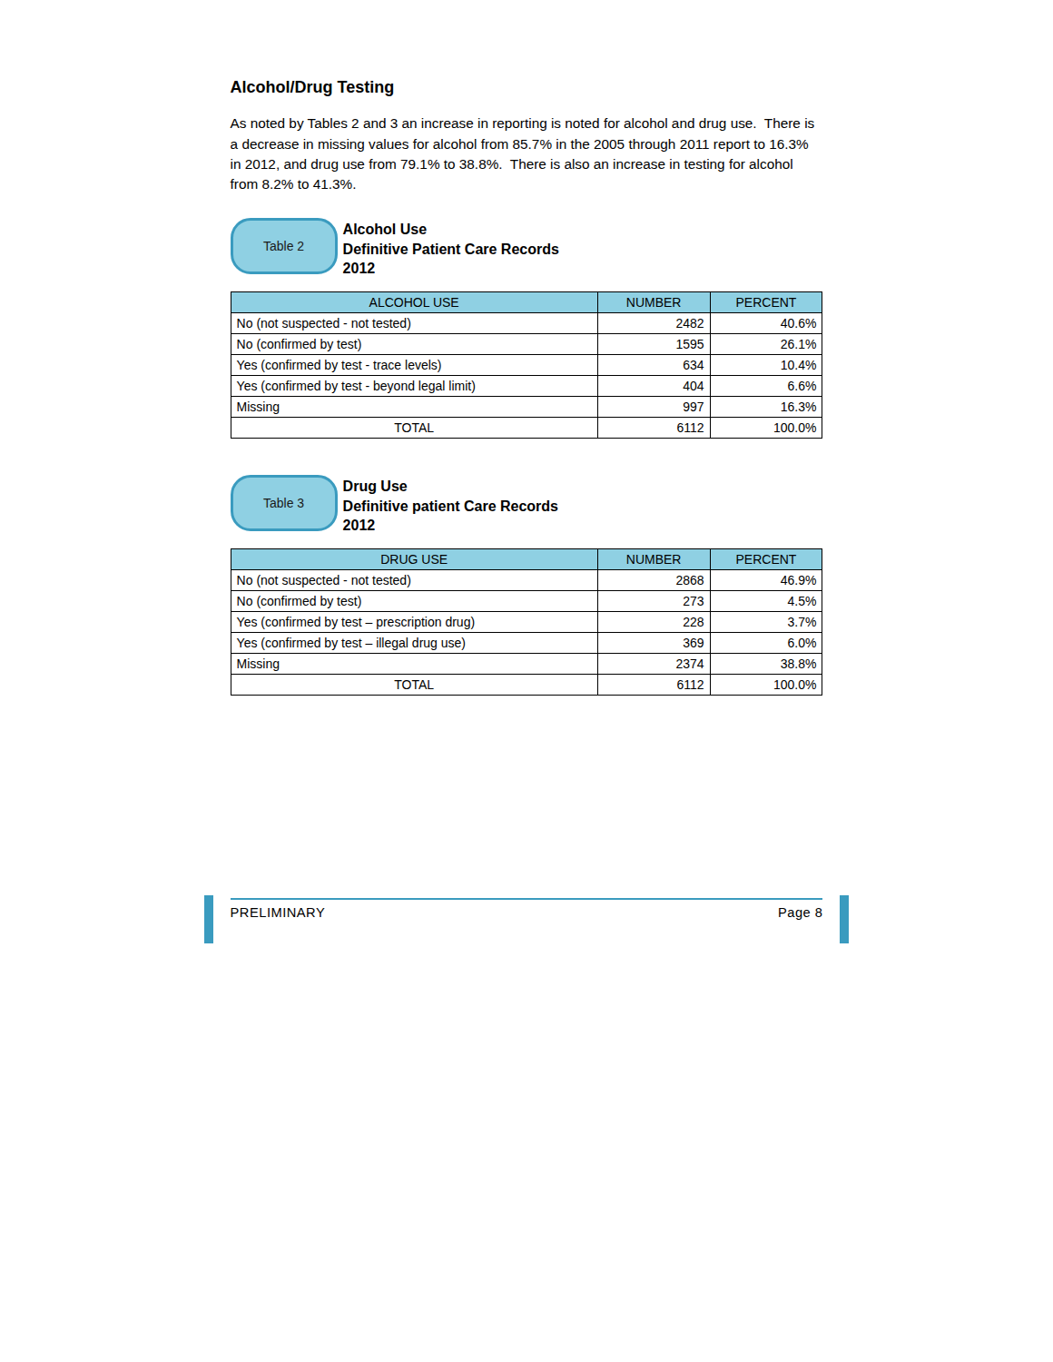Alcohol/Drug Testing
As noted by Tables 2 and 3 an increase in reporting is noted for alcohol and drug use. There is a decrease in missing values for alcohol from 85.7% in the 2005 through 2011 report to 16.3% in 2012, and drug use from 79.1% to 38.8%. There is also an increase in testing for alcohol from 8.2% to 41.3%.
Table 2
Alcohol Use
Definitive Patient Care Records
2012
| ALCOHOL USE | NUMBER | PERCENT |
| --- | --- | --- |
| No (not suspected - not tested) | 2482 | 40.6% |
| No (confirmed by test) | 1595 | 26.1% |
| Yes (confirmed by test - trace levels) | 634 | 10.4% |
| Yes (confirmed by test - beyond legal limit) | 404 | 6.6% |
| Missing | 997 | 16.3% |
| TOTAL | 6112 | 100.0% |
Table 3
Drug Use
Definitive patient Care Records
2012
| DRUG USE | NUMBER | PERCENT |
| --- | --- | --- |
| No (not suspected - not tested) | 2868 | 46.9% |
| No (confirmed by test) | 273 | 4.5% |
| Yes (confirmed by test – prescription drug) | 228 | 3.7% |
| Yes (confirmed by test – illegal drug use) | 369 | 6.0% |
| Missing | 2374 | 38.8% |
| TOTAL | 6112 | 100.0% |
PRELIMINARY
Page 8